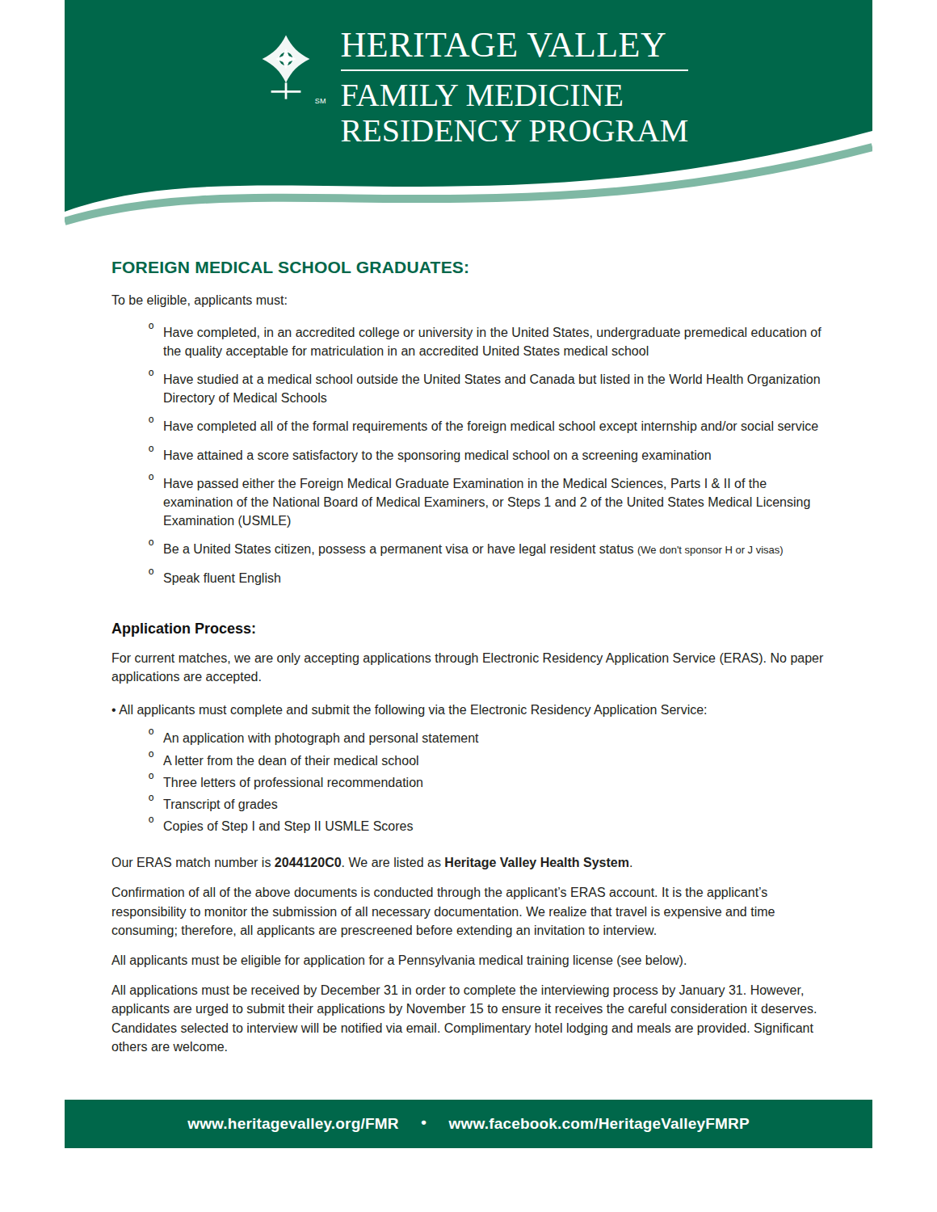SM
Heritage Valley
Family Medicine
Residency Program
Foreign Medical School Graduates:
To be eligible, applicants must:
Have completed, in an accredited college or university in the United States, undergraduate premedical education of the quality acceptable for matriculation in an accredited United States medical school
Have studied at a medical school outside the United States and Canada but listed in the World Health Organization Directory of Medical Schools
Have completed all of the formal requirements of the foreign medical school except internship and/or social service
Have attained a score satisfactory to the sponsoring medical school on a screening examination
Have passed either the Foreign Medical Graduate Examination in the Medical Sciences, Parts I & II of the examination of the National Board of Medical Examiners, or Steps 1 and 2 of the United States Medical Licensing Examination (USMLE)
Be a United States citizen, possess a permanent visa or have legal resident status (We don't sponsor H or J visas)
Speak fluent English
Application Process:
For current matches, we are only accepting applications through Electronic Residency Application Service (ERAS). No paper applications are accepted.
• All applicants must complete and submit the following via the Electronic Residency Application Service:
An application with photograph and personal statement
A letter from the dean of their medical school
Three letters of professional recommendation
Transcript of grades
Copies of Step I and Step II USMLE Scores
Our ERAS match number is 2044120C0. We are listed as Heritage Valley Health System.
Confirmation of all of the above documents is conducted through the applicant’s ERAS account. It is the applicant’s responsibility to monitor the submission of all necessary documentation. We realize that travel is expensive and time consuming; therefore, all applicants are prescreened before extending an invitation to interview.
All applicants must be eligible for application for a Pennsylvania medical training license (see below).
All applications must be received by December 31 in order to complete the interviewing process by January 31. However, applicants are urged to submit their applications by November 15 to ensure it receives the careful consideration it deserves. Candidates selected to interview will be notified via email. Complimentary hotel lodging and meals are provided. Significant others are welcome.
www.heritagevalley.org/FMR • www.facebook.com/HeritageValleyFMRP